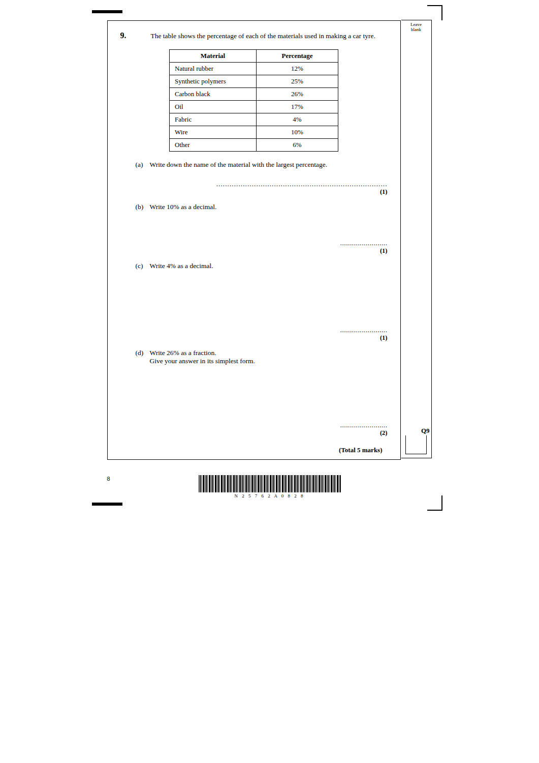Leave
blank
9. The table shows the percentage of each of the materials used in making a car tyre.
| Material | Percentage |
| --- | --- |
| Natural rubber | 12% |
| Synthetic polymers | 25% |
| Carbon black | 26% |
| Oil | 17% |
| Fabric | 4% |
| Wire | 10% |
| Other | 6% |
(a) Write down the name of the material with the largest percentage.
.............................................................................
(1)
(b) Write 10% as a decimal.
........................
(1)
(c) Write 4% as a decimal.
........................
(1)
(d) Write 26% as a fraction.
Give your answer in its simplest form.
........................
(2)
(Total 5 marks)
Q9
8
N 2 5 7 6 2 A 0 8 2 8